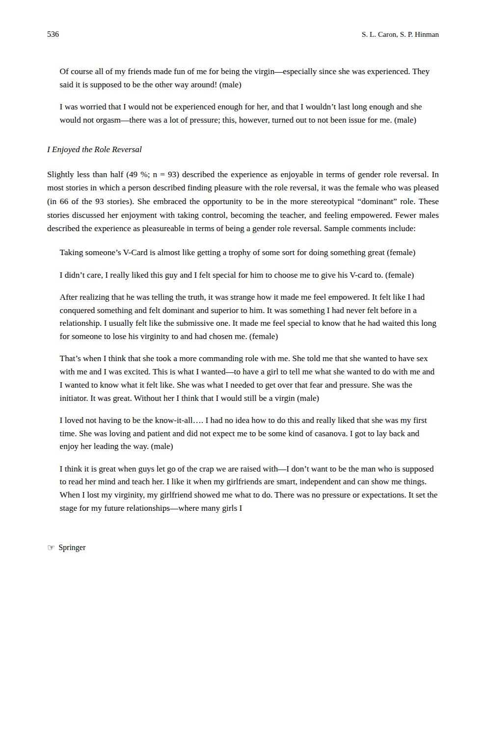536 S. L. Caron, S. P. Hinman
Of course all of my friends made fun of me for being the virgin—especially since she was experienced. They said it is supposed to be the other way around! (male)
I was worried that I would not be experienced enough for her, and that I wouldn’t last long enough and she would not orgasm—there was a lot of pressure; this, however, turned out to not been issue for me. (male)
I Enjoyed the Role Reversal
Slightly less than half (49 %; n = 93) described the experience as enjoyable in terms of gender role reversal. In most stories in which a person described finding pleasure with the role reversal, it was the female who was pleased (in 66 of the 93 stories). She embraced the opportunity to be in the more stereotypical “dominant” role. These stories discussed her enjoyment with taking control, becoming the teacher, and feeling empowered. Fewer males described the experience as pleasureable in terms of being a gender role reversal. Sample comments include:
Taking someone’s V-Card is almost like getting a trophy of some sort for doing something great (female)
I didn’t care, I really liked this guy and I felt special for him to choose me to give his V-card to. (female)
After realizing that he was telling the truth, it was strange how it made me feel empowered. It felt like I had conquered something and felt dominant and superior to him. It was something I had never felt before in a relationship. I usually felt like the submissive one. It made me feel special to know that he had waited this long for someone to lose his virginity to and had chosen me. (female)
That’s when I think that she took a more commanding role with me. She told me that she wanted to have sex with me and I was excited. This is what I wanted—to have a girl to tell me what she wanted to do with me and I wanted to know what it felt like. She was what I needed to get over that fear and pressure. She was the initiator. It was great. Without her I think that I would still be a virgin (male)
I loved not having to be the know-it-all…. I had no idea how to do this and really liked that she was my first time. She was loving and patient and did not expect me to be some kind of casanova. I got to lay back and enjoy her leading the way. (male)
I think it is great when guys let go of the crap we are raised with—I don’t want to be the man who is supposed to read her mind and teach her. I like it when my girlfriends are smart, independent and can show me things. When I lost my virginity, my girlfriend showed me what to do. There was no pressure or expectations. It set the stage for my future relationships—where many girls I
☞ Springer